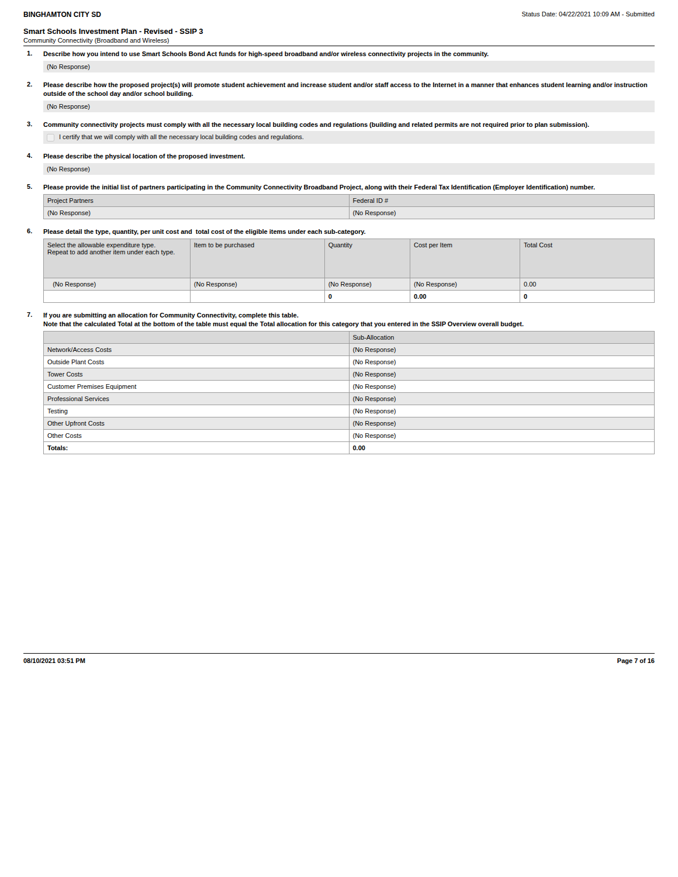BINGHAMTON CITY SD
Status Date: 04/22/2021 10:09 AM - Submitted
Smart Schools Investment Plan - Revised - SSIP 3
Community Connectivity (Broadband and Wireless)
Describe how you intend to use Smart Schools Bond Act funds for high-speed broadband and/or wireless connectivity projects in the community.
(No Response)
Please describe how the proposed project(s) will promote student achievement and increase student and/or staff access to the Internet in a manner that enhances student learning and/or instruction outside of the school day and/or school building.
(No Response)
Community connectivity projects must comply with all the necessary local building codes and regulations (building and related permits are not required prior to plan submission).
I certify that we will comply with all the necessary local building codes and regulations.
Please describe the physical location of the proposed investment.
(No Response)
Please provide the initial list of partners participating in the Community Connectivity Broadband Project, along with their Federal Tax Identification (Employer Identification) number.
| Project Partners | Federal ID # |
| --- | --- |
| (No Response) | (No Response) |
Please detail the type, quantity, per unit cost and total cost of the eligible items under each sub-category.
| Select the allowable expenditure type. Repeat to add another item under each type. | Item to be purchased | Quantity | Cost per Item | Total Cost |
| --- | --- | --- | --- | --- |
| (No Response) | (No Response) | (No Response) | (No Response) | 0.00 |
| | | 0 | 0.00 | 0 |
If you are submitting an allocation for Community Connectivity, complete this table.
Note that the calculated Total at the bottom of the table must equal the Total allocation for this category that you entered in the SSIP Overview overall budget.
| | Sub-Allocation |
| --- | --- |
| Network/Access Costs | (No Response) |
| Outside Plant Costs | (No Response) |
| Tower Costs | (No Response) |
| Customer Premises Equipment | (No Response) |
| Professional Services | (No Response) |
| Testing | (No Response) |
| Other Upfront Costs | (No Response) |
| Other Costs | (No Response) |
| Totals: | 0.00 |
08/10/2021 03:51 PM
Page 7 of 16